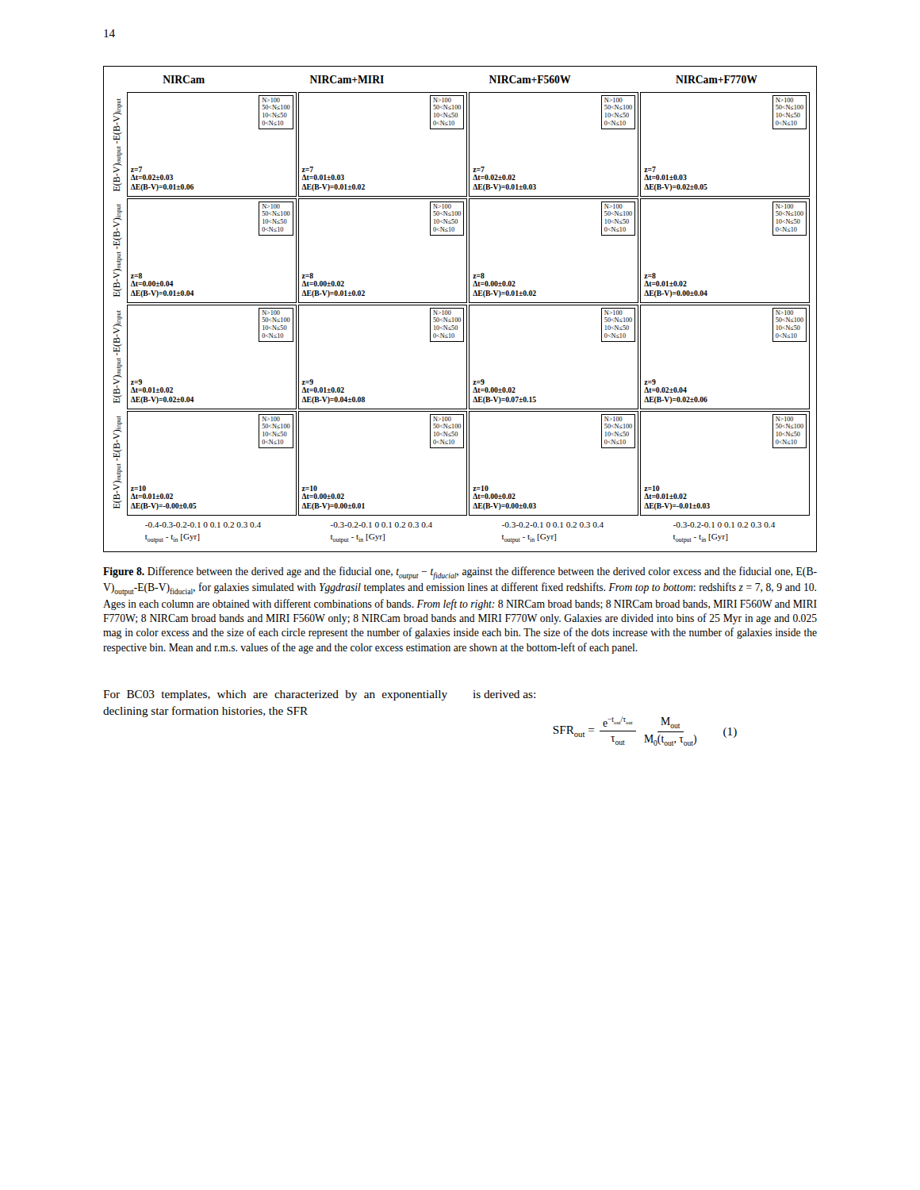14
NIRCam NIRCam+MIRI NIRCam+F560W NIRCam+F770W
E(B-V)output -E(B-V)input E(B-V)output -E(B-V)input E(B-V)output -E(B-V)input E(B-V)output -E(B-V)input
N>100
50<N≤100
10<N≤50
0<N≤10
z=7
Δt=0.02±0.03
ΔE(B-V)=0.01±0.06
N>100
50<N≤100
10<N≤50
0<N≤10
z=7
Δt=0.01±0.03
ΔE(B-V)=0.01±0.02
N>100
50<N≤100
10<N≤50
0<N≤10
z=7
Δt=0.02±0.02
ΔE(B-V)=0.01±0.03
N>100
50<N≤100
10<N≤50
0<N≤10
z=7
Δt=0.01±0.03
ΔE(B-V)=0.02±0.05
N>100
50<N≤100
10<N≤50
0<N≤10
z=8
Δt=0.00±0.04
ΔE(B-V)=0.01±0.04
N>100
50<N≤100
10<N≤50
0<N≤10
z=8
Δt=0.00±0.02
ΔE(B-V)=0.01±0.02
N>100
50<N≤100
10<N≤50
0<N≤10
z=8
Δt=0.00±0.02
ΔE(B-V)=0.01±0.02
N>100
50<N≤100
10<N≤50
0<N≤10
z=8
Δt=0.01±0.02
ΔE(B-V)=0.00±0.04
N>100
50<N≤100
10<N≤50
0<N≤10
z=9
Δt=0.01±0.02
ΔE(B-V)=0.02±0.04
N>100
50<N≤100
10<N≤50
0<N≤10
z=9
Δt=0.01±0.02
ΔE(B-V)=0.04±0.08
N>100
50<N≤100
10<N≤50
0<N≤10
z=9
Δt=0.00±0.02
ΔE(B-V)=0.07±0.15
N>100
50<N≤100
10<N≤50
0<N≤10
z=9
Δt=0.02±0.04
ΔE(B-V)=0.02±0.06
N>100
50<N≤100
10<N≤50
0<N≤10
z=10
Δt=0.01±0.02
ΔE(B-V)=-0.00±0.05
N>100
50<N≤100
10<N≤50
0<N≤10
z=10
Δt=0.00±0.02
ΔE(B-V)=0.00±0.01
N>100
50<N≤100
10<N≤50
0<N≤10
z=10
Δt=0.00±0.02
ΔE(B-V)=0.00±0.03
N>100
50<N≤100
10<N≤50
0<N≤10
z=10
Δt=0.01±0.02
ΔE(B-V)=-0.01±0.03
-0.4-0.3-0.2-0.1 0 0.1 0.2 0.3 0.4
toutput - tin [Gyr] -0.3-0.2-0.1 0 0.1 0.2 0.3 0.4
toutput - tin [Gyr] -0.3-0.2-0.1 0 0.1 0.2 0.3 0.4
toutput - tin [Gyr] -0.3-0.2-0.1 0 0.1 0.2 0.3 0.4
toutput - tin [Gyr]
Figure 8. Difference between the derived age and the fiducial one, toutput − tfiducial, against the difference between the derived color excess and the fiducial one, E(B-V)output-E(B-V)fiducial, for galaxies simulated with Yggdrasil templates and emission lines at different fixed redshifts. From top to bottom: redshifts z = 7, 8, 9 and 10. Ages in each column are obtained with different combinations of bands. From left to right: 8 NIRCam broad bands; 8 NIRCam broad bands, MIRI F560W and MIRI F770W; 8 NIRCam broad bands and MIRI F560W only; 8 NIRCam broad bands and MIRI F770W only. Galaxies are divided into bins of 25 Myr in age and 0.025 mag in color excess and the size of each circle represent the number of galaxies inside each bin. The size of the dots increase with the number of galaxies inside the respective bin. Mean and r.m.s. values of the age and the color excess estimation are shown at the bottom-left of each panel.
For BC03 templates, which are characterized by an exponentially declining star formation histories, the SFR
is derived as:
SFRout = e−tout/τout τout Mout M0(tout, τout) (1)